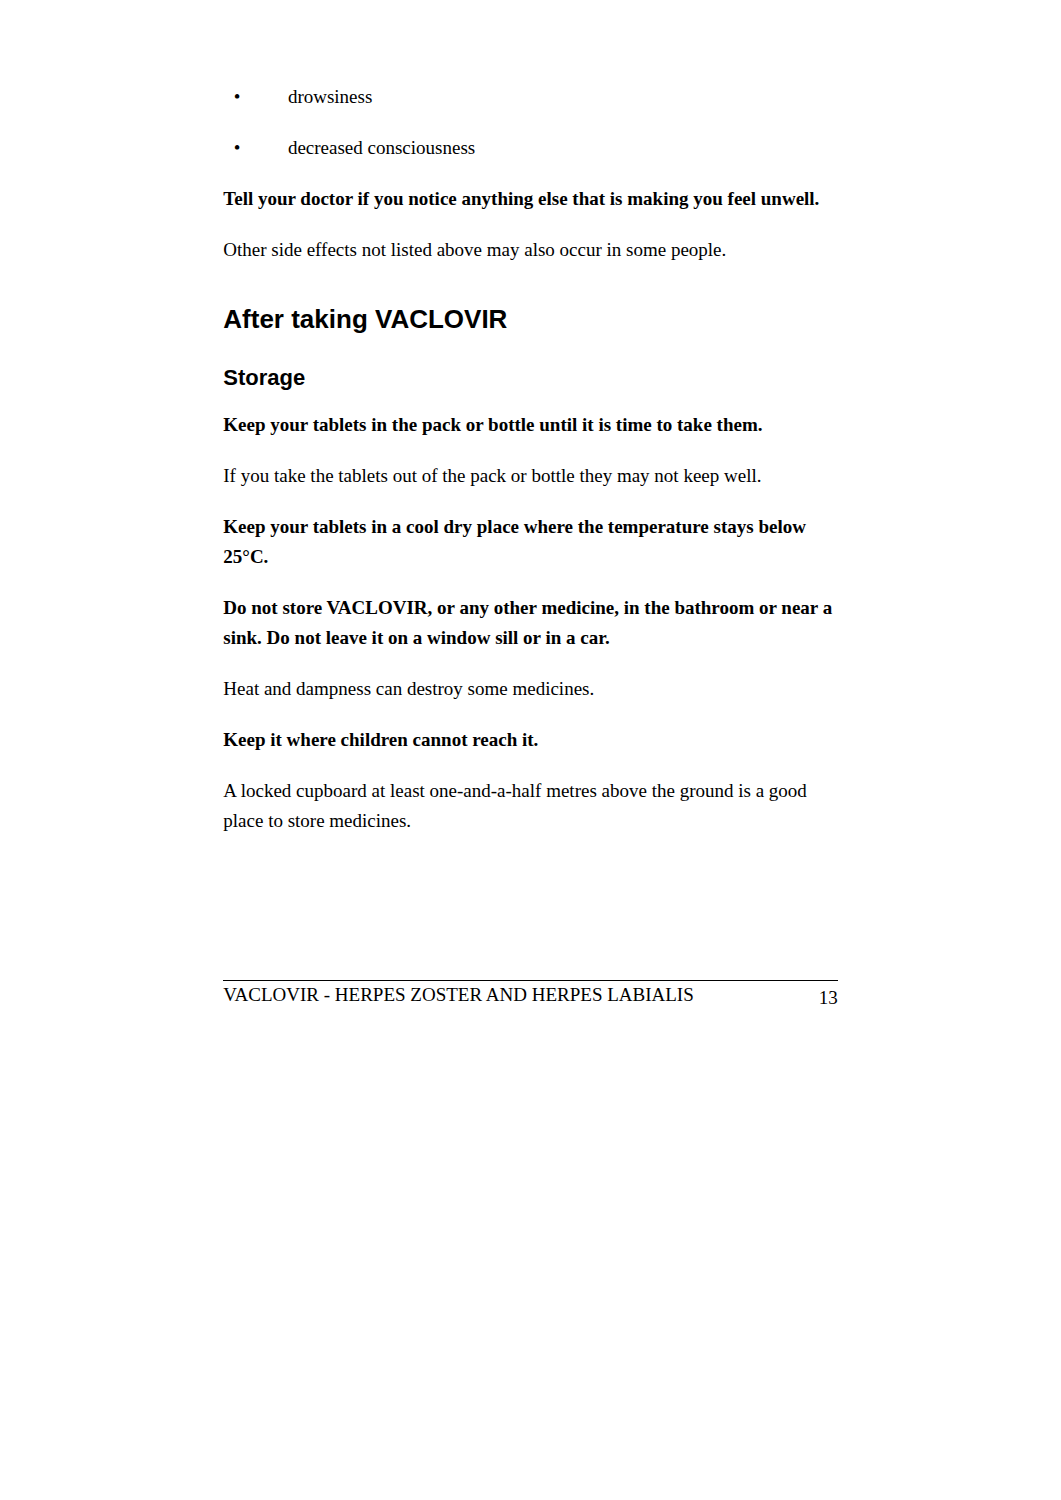drowsiness
decreased consciousness
Tell your doctor if you notice anything else that is making you feel unwell.
Other side effects not listed above may also occur in some people.
After taking VACLOVIR
Storage
Keep your tablets in the pack or bottle until it is time to take them.
If you take the tablets out of the pack or bottle they may not keep well.
Keep your tablets in a cool dry place where the temperature stays below 25°C.
Do not store VACLOVIR, or any other medicine, in the bathroom or near a sink. Do not leave it on a window sill or in a car.
Heat and dampness can destroy some medicines.
Keep it where children cannot reach it.
A locked cupboard at least one-and-a-half metres above the ground is a good place to store medicines.
VACLOVIR - HERPES ZOSTER AND HERPES LABIALIS
13